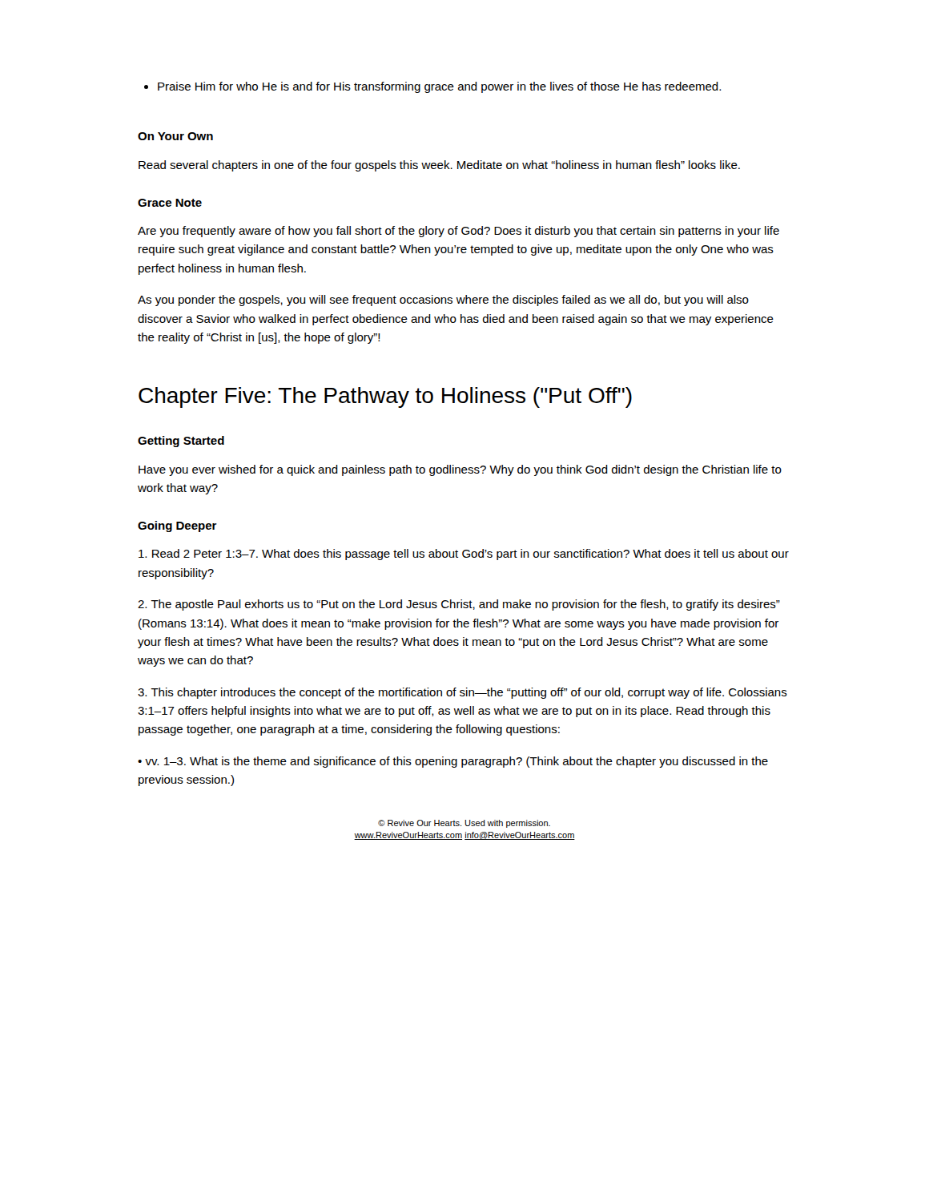Praise Him for who He is and for His transforming grace and power in the lives of those He has redeemed.
On Your Own
Read several chapters in one of the four gospels this week. Meditate on what “holiness in human flesh” looks like.
Grace Note
Are you frequently aware of how you fall short of the glory of God? Does it disturb you that certain sin patterns in your life require such great vigilance and constant battle? When you’re tempted to give up, meditate upon the only One who was perfect holiness in human flesh.
As you ponder the gospels, you will see frequent occasions where the disciples failed as we all do, but you will also discover a Savior who walked in perfect obedience and who has died and been raised again so that we may experience the reality of “Christ in [us], the hope of glory”!
Chapter Five: The Pathway to Holiness ("Put Off")
Getting Started
Have you ever wished for a quick and painless path to godliness? Why do you think God didn’t design the Christian life to work that way?
Going Deeper
1. Read 2 Peter 1:3–7. What does this passage tell us about God’s part in our sanctification? What does it tell us about our responsibility?
2. The apostle Paul exhorts us to “Put on the Lord Jesus Christ, and make no provision for the flesh, to gratify its desires” (Romans 13:14). What does it mean to “make provision for the flesh”? What are some ways you have made provision for your flesh at times? What have been the results? What does it mean to “put on the Lord Jesus Christ”? What are some ways we can do that?
3. This chapter introduces the concept of the mortification of sin—the “putting off” of our old, corrupt way of life. Colossians 3:1–17 offers helpful insights into what we are to put off, as well as what we are to put on in its place. Read through this passage together, one paragraph at a time, considering the following questions:
• vv. 1–3. What is the theme and significance of this opening paragraph? (Think about the chapter you discussed in the previous session.)
© Revive Our Hearts. Used with permission.
www.ReviveOurHearts.com info@ReviveOurHearts.com